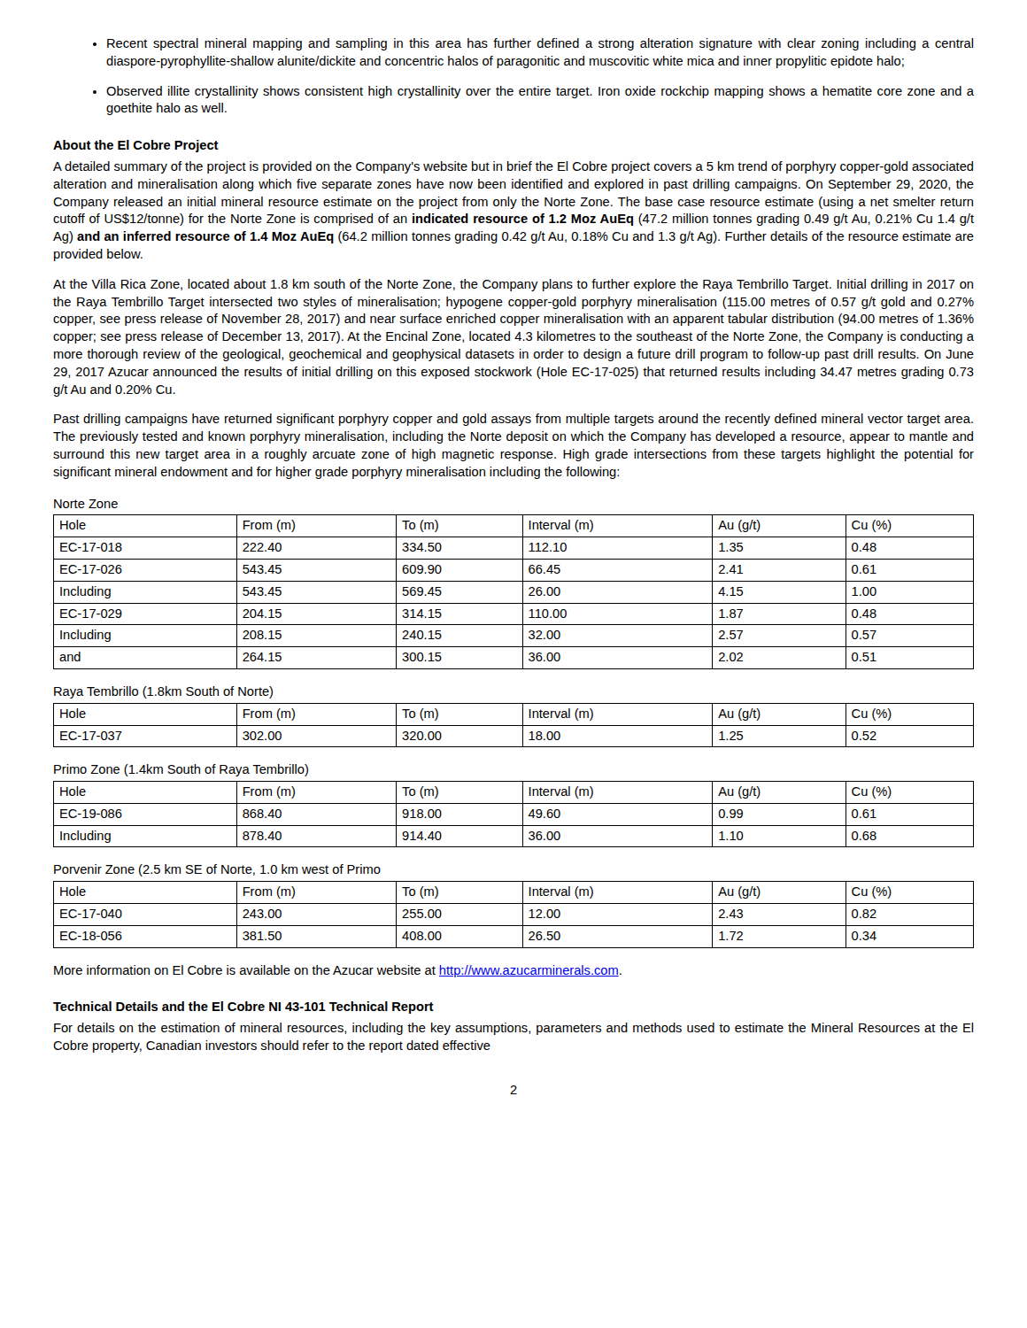Recent spectral mineral mapping and sampling in this area has further defined a strong alteration signature with clear zoning including a central diaspore-pyrophyllite-shallow alunite/dickite and concentric halos of paragonitic and muscovitic white mica and inner propylitic epidote halo;
Observed illite crystallinity shows consistent high crystallinity over the entire target. Iron oxide rockchip mapping shows a hematite core zone and a goethite halo as well.
About the El Cobre Project
A detailed summary of the project is provided on the Company's website but in brief the El Cobre project covers a 5 km trend of porphyry copper-gold associated alteration and mineralisation along which five separate zones have now been identified and explored in past drilling campaigns. On September 29, 2020, the Company released an initial mineral resource estimate on the project from only the Norte Zone. The base case resource estimate (using a net smelter return cutoff of US$12/tonne) for the Norte Zone is comprised of an indicated resource of 1.2 Moz AuEq (47.2 million tonnes grading 0.49 g/t Au, 0.21% Cu 1.4 g/t Ag) and an inferred resource of 1.4 Moz AuEq (64.2 million tonnes grading 0.42 g/t Au, 0.18% Cu and 1.3 g/t Ag). Further details of the resource estimate are provided below.
At the Villa Rica Zone, located about 1.8 km south of the Norte Zone, the Company plans to further explore the Raya Tembrillo Target. Initial drilling in 2017 on the Raya Tembrillo Target intersected two styles of mineralisation; hypogene copper-gold porphyry mineralisation (115.00 metres of 0.57 g/t gold and 0.27% copper, see press release of November 28, 2017) and near surface enriched copper mineralisation with an apparent tabular distribution (94.00 metres of 1.36% copper; see press release of December 13, 2017). At the Encinal Zone, located 4.3 kilometres to the southeast of the Norte Zone, the Company is conducting a more thorough review of the geological, geochemical and geophysical datasets in order to design a future drill program to follow-up past drill results. On June 29, 2017 Azucar announced the results of initial drilling on this exposed stockwork (Hole EC-17-025) that returned results including 34.47 metres grading 0.73 g/t Au and 0.20% Cu.
Past drilling campaigns have returned significant porphyry copper and gold assays from multiple targets around the recently defined mineral vector target area. The previously tested and known porphyry mineralisation, including the Norte deposit on which the Company has developed a resource, appear to mantle and surround this new target area in a roughly arcuate zone of high magnetic response. High grade intersections from these targets highlight the potential for significant mineral endowment and for higher grade porphyry mineralisation including the following:
Norte Zone
| Hole | From (m) | To (m) | Interval (m) | Au (g/t) | Cu (%) |
| --- | --- | --- | --- | --- | --- |
| EC-17-018 | 222.40 | 334.50 | 112.10 | 1.35 | 0.48 |
| EC-17-026 | 543.45 | 609.90 | 66.45 | 2.41 | 0.61 |
| Including | 543.45 | 569.45 | 26.00 | 4.15 | 1.00 |
| EC-17-029 | 204.15 | 314.15 | 110.00 | 1.87 | 0.48 |
| Including | 208.15 | 240.15 | 32.00 | 2.57 | 0.57 |
| and | 264.15 | 300.15 | 36.00 | 2.02 | 0.51 |
Raya Tembrillo (1.8km South of Norte)
| Hole | From (m) | To (m) | Interval (m) | Au (g/t) | Cu (%) |
| --- | --- | --- | --- | --- | --- |
| EC-17-037 | 302.00 | 320.00 | 18.00 | 1.25 | 0.52 |
Primo Zone (1.4km South of Raya Tembrillo)
| Hole | From (m) | To (m) | Interval (m) | Au (g/t) | Cu (%) |
| --- | --- | --- | --- | --- | --- |
| EC-19-086 | 868.40 | 918.00 | 49.60 | 0.99 | 0.61 |
| Including | 878.40 | 914.40 | 36.00 | 1.10 | 0.68 |
Porvenir Zone (2.5 km SE of Norte, 1.0 km west of Primo
| Hole | From (m) | To (m) | Interval (m) | Au (g/t) | Cu (%) |
| --- | --- | --- | --- | --- | --- |
| EC-17-040 | 243.00 | 255.00 | 12.00 | 2.43 | 0.82 |
| EC-18-056 | 381.50 | 408.00 | 26.50 | 1.72 | 0.34 |
More information on El Cobre is available on the Azucar website at http://www.azucarminerals.com.
Technical Details and the El Cobre NI 43-101 Technical Report
For details on the estimation of mineral resources, including the key assumptions, parameters and methods used to estimate the Mineral Resources at the El Cobre property, Canadian investors should refer to the report dated effective
2